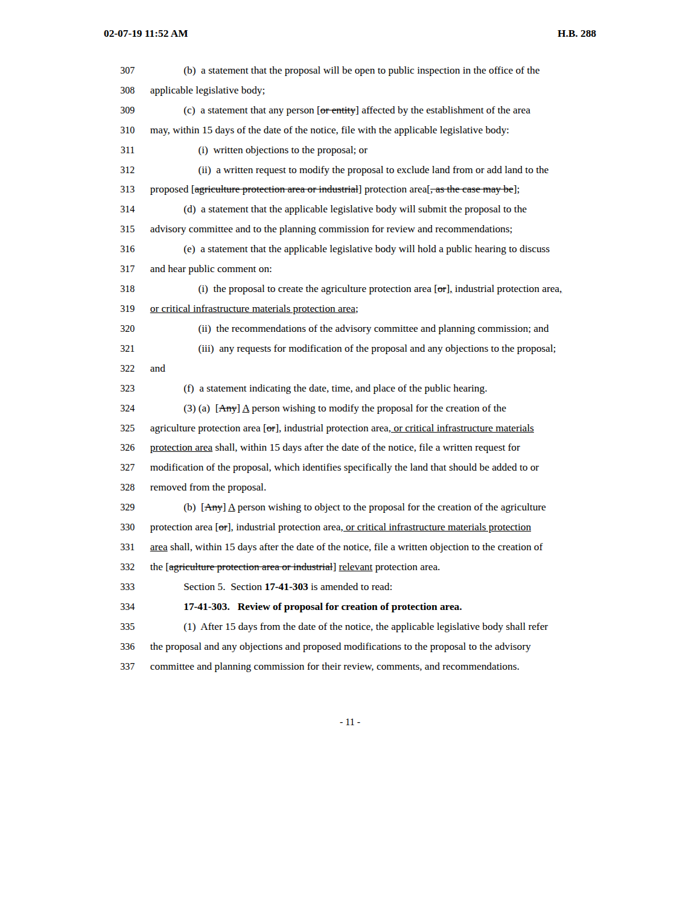02-07-19 11:52 AM H.B. 288
307(b) a statement that the proposal will be open to public inspection in the office of the
308 applicable legislative body;
309(c) a statement that any person [or entity] affected by the establishment of the area
310 may, within 15 days of the date of the notice, file with the applicable legislative body:
311(i) written objections to the proposal; or
312(ii) a written request to modify the proposal to exclude land from or add land to the
313 proposed [agriculture protection area or industrial] protection area[, as the case may be];
314(d) a statement that the applicable legislative body will submit the proposal to the
315 advisory committee and to the planning commission for review and recommendations;
316(e) a statement that the applicable legislative body will hold a public hearing to discuss
317 and hear public comment on:
318(i) the proposal to create the agriculture protection area [or], industrial protection area,
319 or critical infrastructure materials protection area;
320(ii) the recommendations of the advisory committee and planning commission; and
321(iii) any requests for modification of the proposal and any objections to the proposal;
322 and
323(f) a statement indicating the date, time, and place of the public hearing.
324(3) (a) [Any] A person wishing to modify the proposal for the creation of the
325 agriculture protection area [or], industrial protection area, or critical infrastructure materials
326 protection area shall, within 15 days after the date of the notice, file a written request for
327 modification of the proposal, which identifies specifically the land that should be added to or
328 removed from the proposal.
329(b) [Any] A person wishing to object to the proposal for the creation of the agriculture
330 protection area [or], industrial protection area, or critical infrastructure materials protection
331 area shall, within 15 days after the date of the notice, file a written objection to the creation of
332 the [agriculture protection area or industrial] relevant protection area.
333 Section 5. Section 17-41-303 is amended to read:
33417-41-303. Review of proposal for creation of protection area.
335(1) After 15 days from the date of the notice, the applicable legislative body shall refer
336 the proposal and any objections and proposed modifications to the proposal to the advisory
337 committee and planning commission for their review, comments, and recommendations.
- 11 -